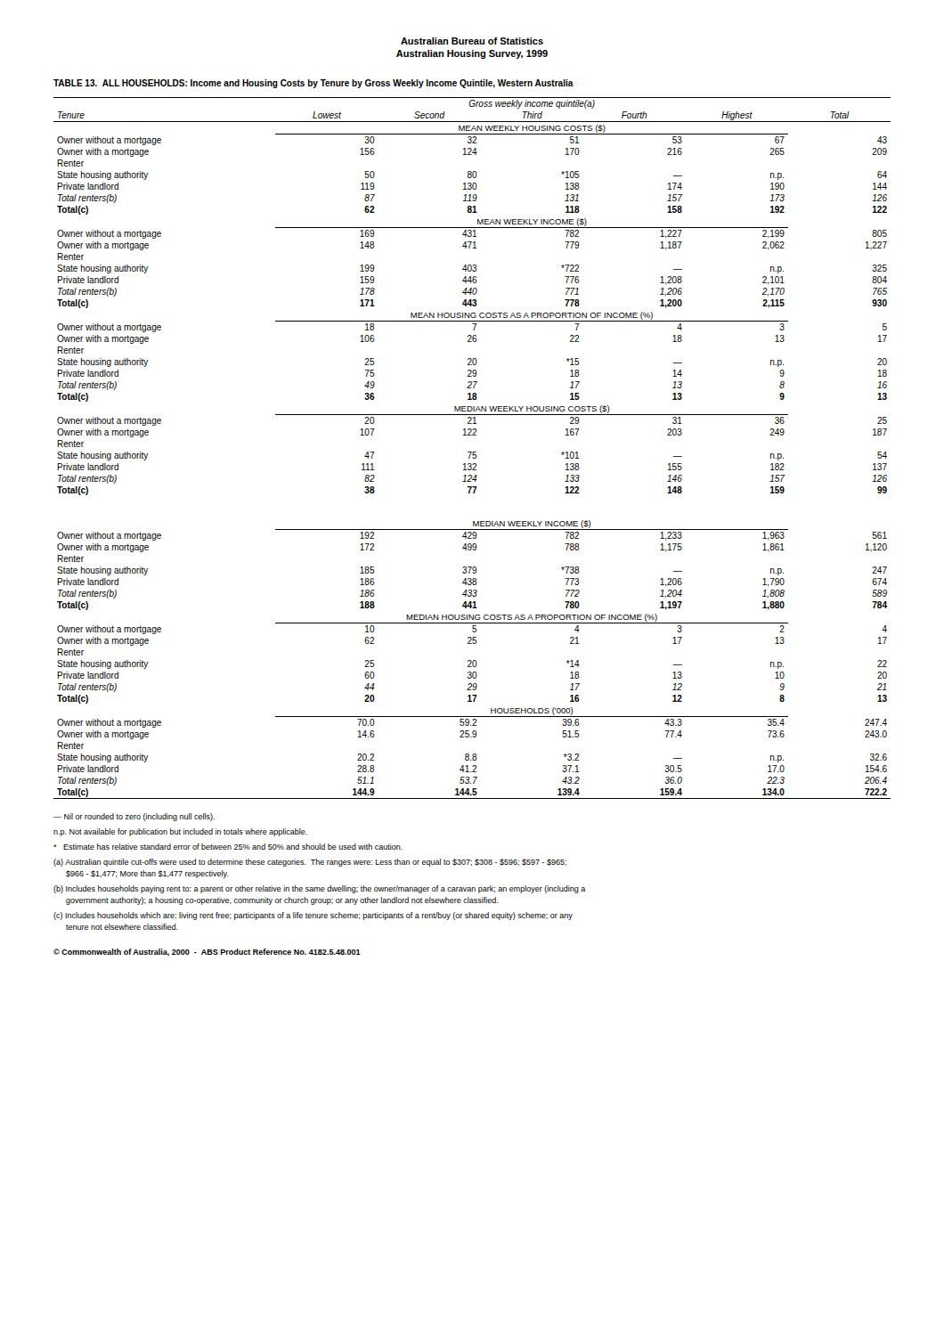Australian Bureau of Statistics
Australian Housing Survey, 1999
TABLE 13. ALL HOUSEHOLDS: Income and Housing Costs by Tenure by Gross Weekly Income Quintile, Western Australia
| | Gross weekly income quintile(a) | |
| Tenure | Lowest | Second | Third | Fourth | Highest | Total |
| | MEAN WEEKLY HOUSING COSTS ($) | |
| Owner without a mortgage | 30 | 32 | 51 | 53 | 67 | 43 |
| Owner with a mortgage | 156 | 124 | 170 | 216 | 265 | 209 |
| Renter | |
| State housing authority | 50 | 80 | *105 | — | n.p. | 64 |
| Private landlord | 119 | 130 | 138 | 174 | 190 | 144 |
| Total renters(b) | 87 | 119 | 131 | 157 | 173 | 126 |
| Total(c) | 62 | 81 | 118 | 158 | 192 | 122 |
| | MEAN WEEKLY INCOME ($) | |
| Owner without a mortgage | 169 | 431 | 782 | 1,227 | 2,199 | 805 |
| Owner with a mortgage | 148 | 471 | 779 | 1,187 | 2,062 | 1,227 |
| Renter | |
| State housing authority | 199 | 403 | *722 | — | n.p. | 325 |
| Private landlord | 159 | 446 | 776 | 1,208 | 2,101 | 804 |
| Total renters(b) | 178 | 440 | 771 | 1,206 | 2,170 | 765 |
| Total(c) | 171 | 443 | 778 | 1,200 | 2,115 | 930 |
| | MEAN HOUSING COSTS AS A PROPORTION OF INCOME (%) | |
| Owner without a mortgage | 18 | 7 | 7 | 4 | 3 | 5 |
| Owner with a mortgage | 106 | 26 | 22 | 18 | 13 | 17 |
| Renter | |
| State housing authority | 25 | 20 | *15 | — | n.p. | 20 |
| Private landlord | 75 | 29 | 18 | 14 | 9 | 18 |
| Total renters(b) | 49 | 27 | 17 | 13 | 8 | 16 |
| Total(c) | 36 | 18 | 15 | 13 | 9 | 13 |
| | MEDIAN WEEKLY HOUSING COSTS ($) | |
| Owner without a mortgage | 20 | 21 | 29 | 31 | 36 | 25 |
| Owner with a mortgage | 107 | 122 | 167 | 203 | 249 | 187 |
| Renter | |
| State housing authority | 47 | 75 | *101 | — | n.p. | 54 |
| Private landlord | 111 | 132 | 138 | 155 | 182 | 137 |
| Total renters(b) | 82 | 124 | 133 | 146 | 157 | 126 |
| Total(c) | 38 | 77 | 122 | 148 | 159 | 99 |
| | MEDIAN WEEKLY INCOME ($) | |
| Owner without a mortgage | 192 | 429 | 782 | 1,233 | 1,963 | 561 |
| Owner with a mortgage | 172 | 499 | 788 | 1,175 | 1,861 | 1,120 |
| Renter | |
| State housing authority | 185 | 379 | *738 | — | n.p. | 247 |
| Private landlord | 186 | 438 | 773 | 1,206 | 1,790 | 674 |
| Total renters(b) | 186 | 433 | 772 | 1,204 | 1,808 | 589 |
| Total(c) | 188 | 441 | 780 | 1,197 | 1,880 | 784 |
| | MEDIAN HOUSING COSTS AS A PROPORTION OF INCOME (%) | |
| Owner without a mortgage | 10 | 5 | 4 | 3 | 2 | 4 |
| Owner with a mortgage | 62 | 25 | 21 | 17 | 13 | 17 |
| Renter | |
| State housing authority | 25 | 20 | *14 | — | n.p. | 22 |
| Private landlord | 60 | 30 | 18 | 13 | 10 | 20 |
| Total renters(b) | 44 | 29 | 17 | 12 | 9 | 21 |
| Total(c) | 20 | 17 | 16 | 12 | 8 | 13 |
| | HOUSEHOLDS ('000) | |
| Owner without a mortgage | 70.0 | 59.2 | 39.6 | 43.3 | 35.4 | 247.4 |
| Owner with a mortgage | 14.6 | 25.9 | 51.5 | 77.4 | 73.6 | 243.0 |
| Renter | |
| State housing authority | 20.2 | 8.8 | *3.2 | — | n.p. | 32.6 |
| Private landlord | 28.8 | 41.2 | 37.1 | 30.5 | 17.0 | 154.6 |
| Total renters(b) | 51.1 | 53.7 | 43.2 | 36.0 | 22.3 | 206.4 |
| Total(c) | 144.9 | 144.5 | 139.4 | 159.4 | 134.0 | 722.2 |
— Nil or rounded to zero (including null cells).
n.p. Not available for publication but included in totals where applicable.
* Estimate has relative standard error of between 25% and 50% and should be used with caution.
(a) Australian quintile cut-offs were used to determine these categories. The ranges were: Less than or equal to $307; $308 - $596; $597 - $965; $966 - $1,477; More than $1,477 respectively.
(b) Includes households paying rent to: a parent or other relative in the same dwelling; the owner/manager of a caravan park; an employer (including a government authority); a housing co-operative, community or church group; or any other landlord not elsewhere classified.
(c) Includes households which are: living rent free; participants of a life tenure scheme; participants of a rent/buy (or shared equity) scheme; or any tenure not elsewhere classified.
© Commonwealth of Australia, 2000 - ABS Product Reference No. 4182.5.48.001